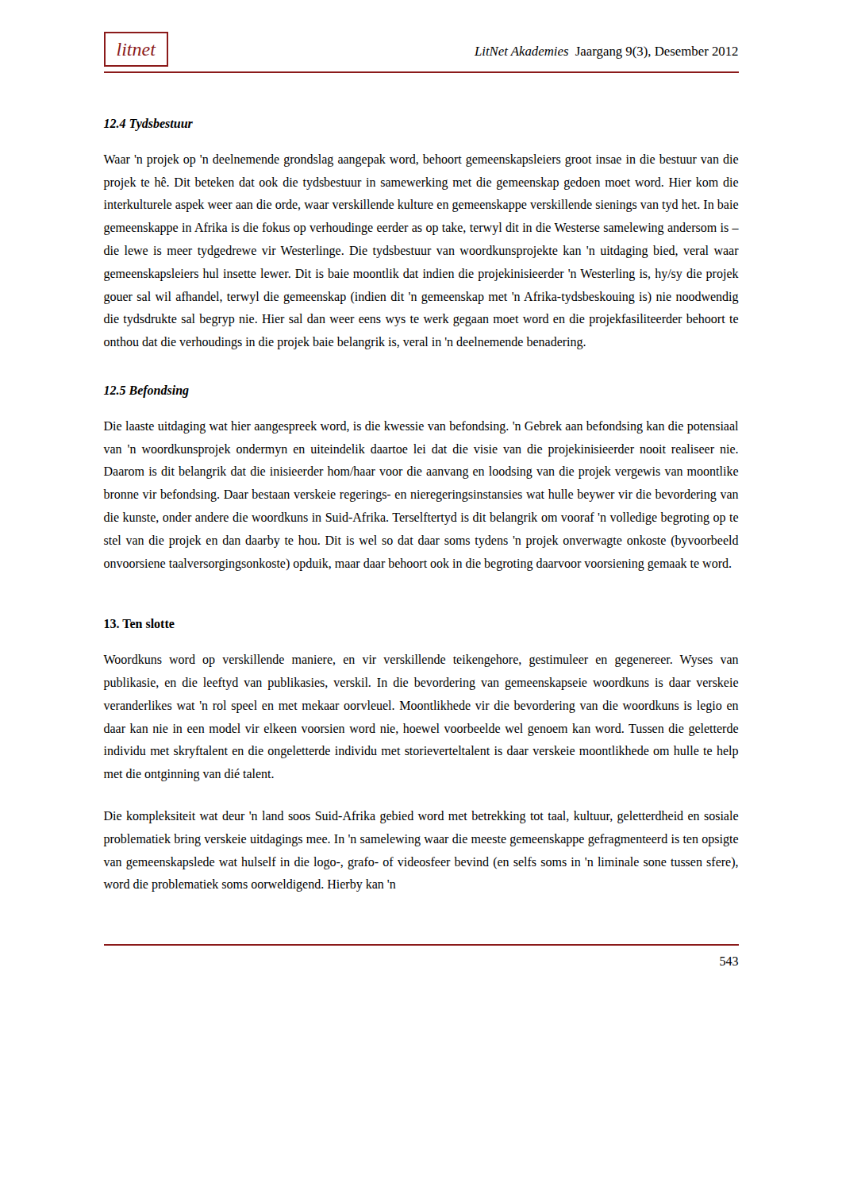litnet
LitNet Akademies Jaargang 9(3), Desember 2012
12.4 Tydsbestuur
Waar 'n projek op 'n deelnemende grondslag aangepak word, behoort gemeenskapsleiers groot insae in die bestuur van die projek te hê. Dit beteken dat ook die tydsbestuur in samewerking met die gemeenskap gedoen moet word. Hier kom die interkulturele aspek weer aan die orde, waar verskillende kulture en gemeenskappe verskillende sienings van tyd het. In baie gemeenskappe in Afrika is die fokus op verhoudinge eerder as op take, terwyl dit in die Westerse samelewing andersom is – die lewe is meer tydgedrewe vir Westerlinge. Die tydsbestuur van woordkunsprojekte kan 'n uitdaging bied, veral waar gemeenskapsleiers hul insette lewer. Dit is baie moontlik dat indien die projekinisieerder 'n Westerling is, hy/sy die projek gouer sal wil afhandel, terwyl die gemeenskap (indien dit 'n gemeenskap met 'n Afrika-tydsbeskouing is) nie noodwendig die tydsdrukte sal begryp nie. Hier sal dan weer eens wys te werk gegaan moet word en die projekfasiliteerder behoort te onthou dat die verhoudings in die projek baie belangrik is, veral in 'n deelnemende benadering.
12.5 Befondsing
Die laaste uitdaging wat hier aangespreek word, is die kwessie van befondsing. 'n Gebrek aan befondsing kan die potensiaal van 'n woordkunsprojek ondermyn en uiteindelik daartoe lei dat die visie van die projekinisieerder nooit realiseer nie. Daarom is dit belangrik dat die inisieerder hom/haar voor die aanvang en loodsing van die projek vergewis van moontlike bronne vir befondsing. Daar bestaan verskeie regerings- en nieregeringsinstansies wat hulle beywer vir die bevordering van die kunste, onder andere die woordkuns in Suid-Afrika. Terselftertyd is dit belangrik om vooraf 'n volledige begroting op te stel van die projek en dan daarby te hou. Dit is wel so dat daar soms tydens 'n projek onverwagte onkoste (byvoorbeeld onvoorsiene taalversorgingsonkoste) opduik, maar daar behoort ook in die begroting daarvoor voorsiening gemaak te word.
13. Ten slotte
Woordkuns word op verskillende maniere, en vir verskillende teikengehore, gestimuleer en gegenereer. Wyses van publikasie, en die leeftyd van publikasies, verskil. In die bevordering van gemeenskapseie woordkuns is daar verskeie veranderlikes wat 'n rol speel en met mekaar oorvleuel. Moontlikhede vir die bevordering van die woordkuns is legio en daar kan nie in een model vir elkeen voorsien word nie, hoewel voorbeelde wel genoem kan word. Tussen die geletterde individu met skryftalent en die ongeletterde individu met storieverteltalent is daar verskeie moontlikhede om hulle te help met die ontginning van dié talent.
Die kompleksiteit wat deur 'n land soos Suid-Afrika gebied word met betrekking tot taal, kultuur, geletterdheid en sosiale problematiek bring verskeie uitdagings mee. In 'n samelewing waar die meeste gemeenskappe gefragmenteerd is ten opsigte van gemeenskapslede wat hulself in die logo-, grafo- of videosfeer bevind (en selfs soms in 'n liminale sone tussen sfere), word die problematiek soms oorweldigend. Hierby kan 'n
543